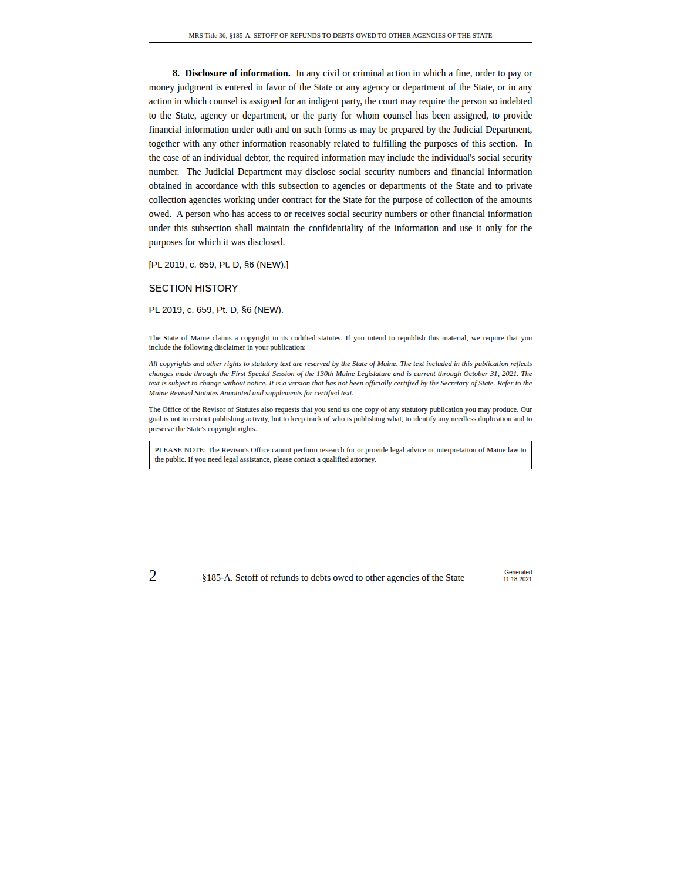MRS Title 36, §185-A. SETOFF OF REFUNDS TO DEBTS OWED TO OTHER AGENCIES OF THE STATE
8. Disclosure of information. In any civil or criminal action in which a fine, order to pay or money judgment is entered in favor of the State or any agency or department of the State, or in any action in which counsel is assigned for an indigent party, the court may require the person so indebted to the State, agency or department, or the party for whom counsel has been assigned, to provide financial information under oath and on such forms as may be prepared by the Judicial Department, together with any other information reasonably related to fulfilling the purposes of this section. In the case of an individual debtor, the required information may include the individual's social security number. The Judicial Department may disclose social security numbers and financial information obtained in accordance with this subsection to agencies or departments of the State and to private collection agencies working under contract for the State for the purpose of collection of the amounts owed. A person who has access to or receives social security numbers or other financial information under this subsection shall maintain the confidentiality of the information and use it only for the purposes for which it was disclosed.
[PL 2019, c. 659, Pt. D, §6 (NEW).]
SECTION HISTORY
PL 2019, c. 659, Pt. D, §6 (NEW).
The State of Maine claims a copyright in its codified statutes. If you intend to republish this material, we require that you include the following disclaimer in your publication:
All copyrights and other rights to statutory text are reserved by the State of Maine. The text included in this publication reflects changes made through the First Special Session of the 130th Maine Legislature and is current through October 31, 2021. The text is subject to change without notice. It is a version that has not been officially certified by the Secretary of State. Refer to the Maine Revised Statutes Annotated and supplements for certified text.
The Office of the Revisor of Statutes also requests that you send us one copy of any statutory publication you may produce. Our goal is not to restrict publishing activity, but to keep track of who is publishing what, to identify any needless duplication and to preserve the State's copyright rights.
PLEASE NOTE: The Revisor's Office cannot perform research for or provide legal advice or interpretation of Maine law to the public. If you need legal assistance, please contact a qualified attorney.
2
§185-A. Setoff of refunds to debts owed to other agencies of the State
Generated
11.18.2021